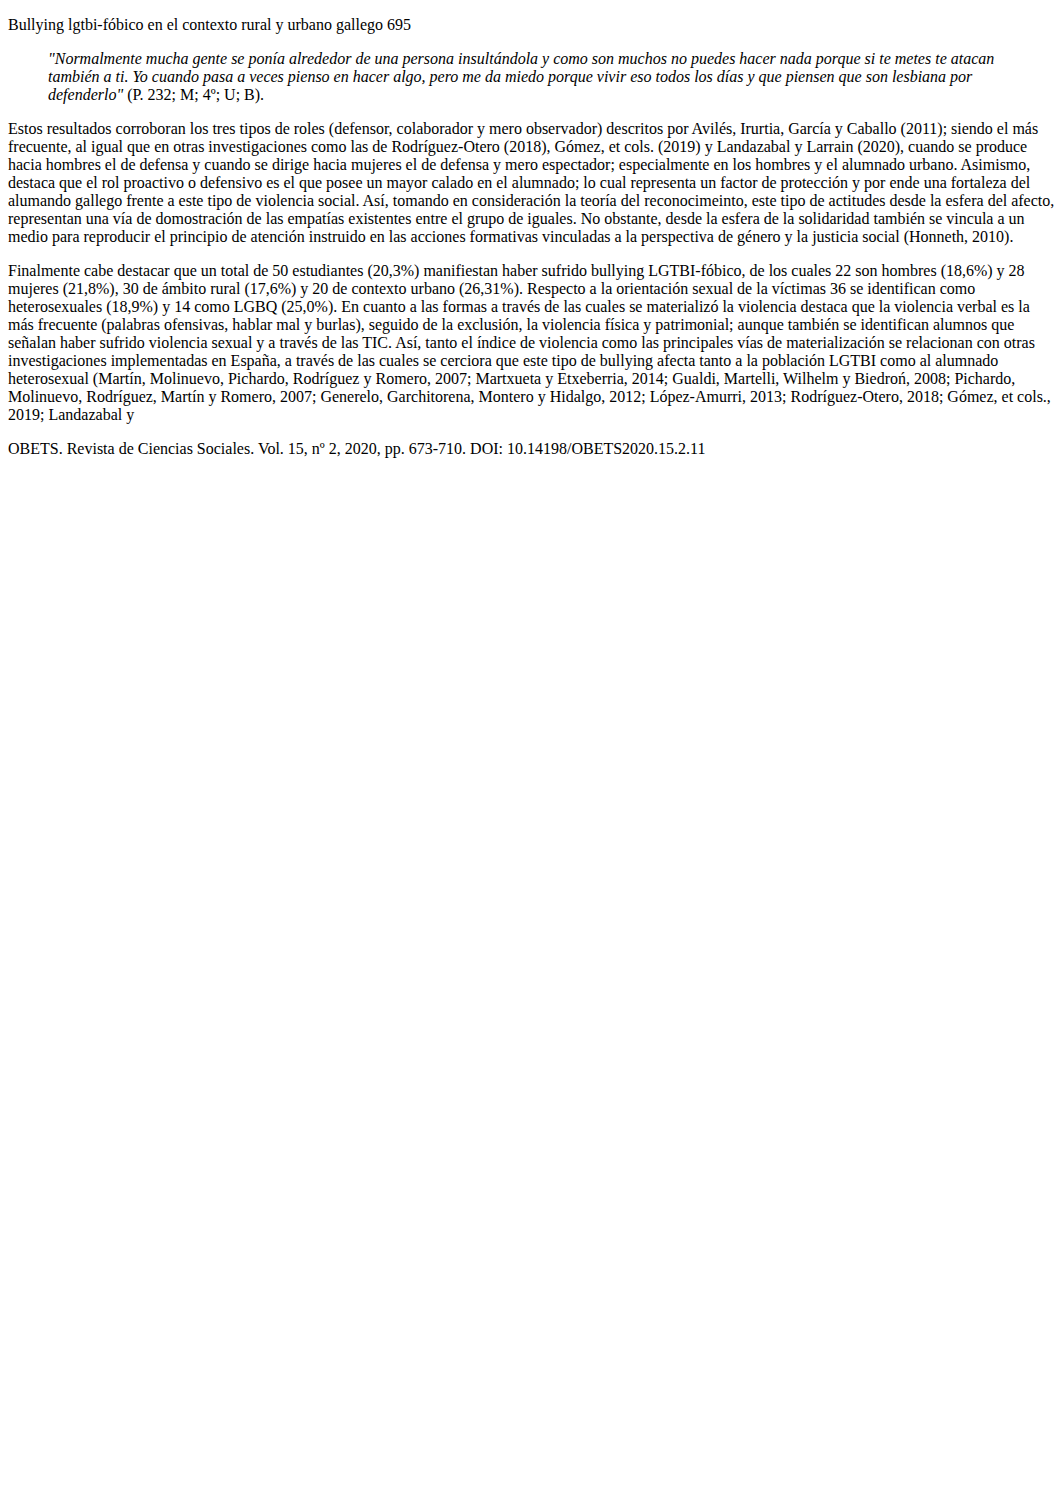Bullying lgtbi-fóbico en el contexto rural y urbano gallego 695
"Normalmente mucha gente se ponía alrededor de una persona insultándola y como son muchos no puedes hacer nada porque si te metes te atacan también a ti. Yo cuando pasa a veces pienso en hacer algo, pero me da miedo porque vivir eso todos los días y que piensen que son lesbiana por defenderlo" (P. 232; M; 4º; U; B).
Estos resultados corroboran los tres tipos de roles (defensor, colaborador y mero observador) descritos por Avilés, Irurtia, García y Caballo (2011); siendo el más frecuente, al igual que en otras investigaciones como las de Rodríguez-Otero (2018), Gómez, et cols. (2019) y Landazabal y Larrain (2020), cuando se produce hacia hombres el de defensa y cuando se dirige hacia mujeres el de defensa y mero espectador; especialmente en los hombres y el alumnado urbano. Asimismo, destaca que el rol proactivo o defensivo es el que posee un mayor calado en el alumnado; lo cual representa un factor de protección y por ende una fortaleza del alumando gallego frente a este tipo de violencia social. Así, tomando en consideración la teoría del reconocimeinto, este tipo de actitudes desde la esfera del afecto, representan una vía de domostración de las empatías existentes entre el grupo de iguales. No obstante, desde la esfera de la solidaridad también se vincula a un medio para reproducir el principio de atención instruido en las acciones formativas vinculadas a la perspectiva de género y la justicia social (Honneth, 2010).
Finalmente cabe destacar que un total de 50 estudiantes (20,3%) manifiestan haber sufrido bullying LGTBI-fóbico, de los cuales 22 son hombres (18,6%) y 28 mujeres (21,8%), 30 de ámbito rural (17,6%) y 20 de contexto urbano (26,31%). Respecto a la orientación sexual de la víctimas 36 se identifican como heterosexuales (18,9%) y 14 como LGBQ (25,0%). En cuanto a las formas a través de las cuales se materializó la violencia destaca que la violencia verbal es la más frecuente (palabras ofensivas, hablar mal y burlas), seguido de la exclusión, la violencia física y patrimonial; aunque también se identifican alumnos que señalan haber sufrido violencia sexual y a través de las TIC. Así, tanto el índice de violencia como las principales vías de materialización se relacionan con otras investigaciones implementadas en España, a través de las cuales se cerciora que este tipo de bullying afecta tanto a la población LGTBI como al alumnado heterosexual (Martín, Molinuevo, Pichardo, Rodríguez y Romero, 2007; Martxueta y Etxeberria, 2014; Gualdi, Martelli, Wilhelm y Biedroń, 2008; Pichardo, Molinuevo, Rodríguez, Martín y Romero, 2007; Generelo, Garchitorena, Montero y Hidalgo, 2012; López-Amurri, 2013; Rodríguez-Otero, 2018; Gómez, et cols., 2019; Landazabal y
OBETS. Revista de Ciencias Sociales. Vol. 15, nº 2, 2020, pp. 673-710. DOI: 10.14198/OBETS2020.15.2.11